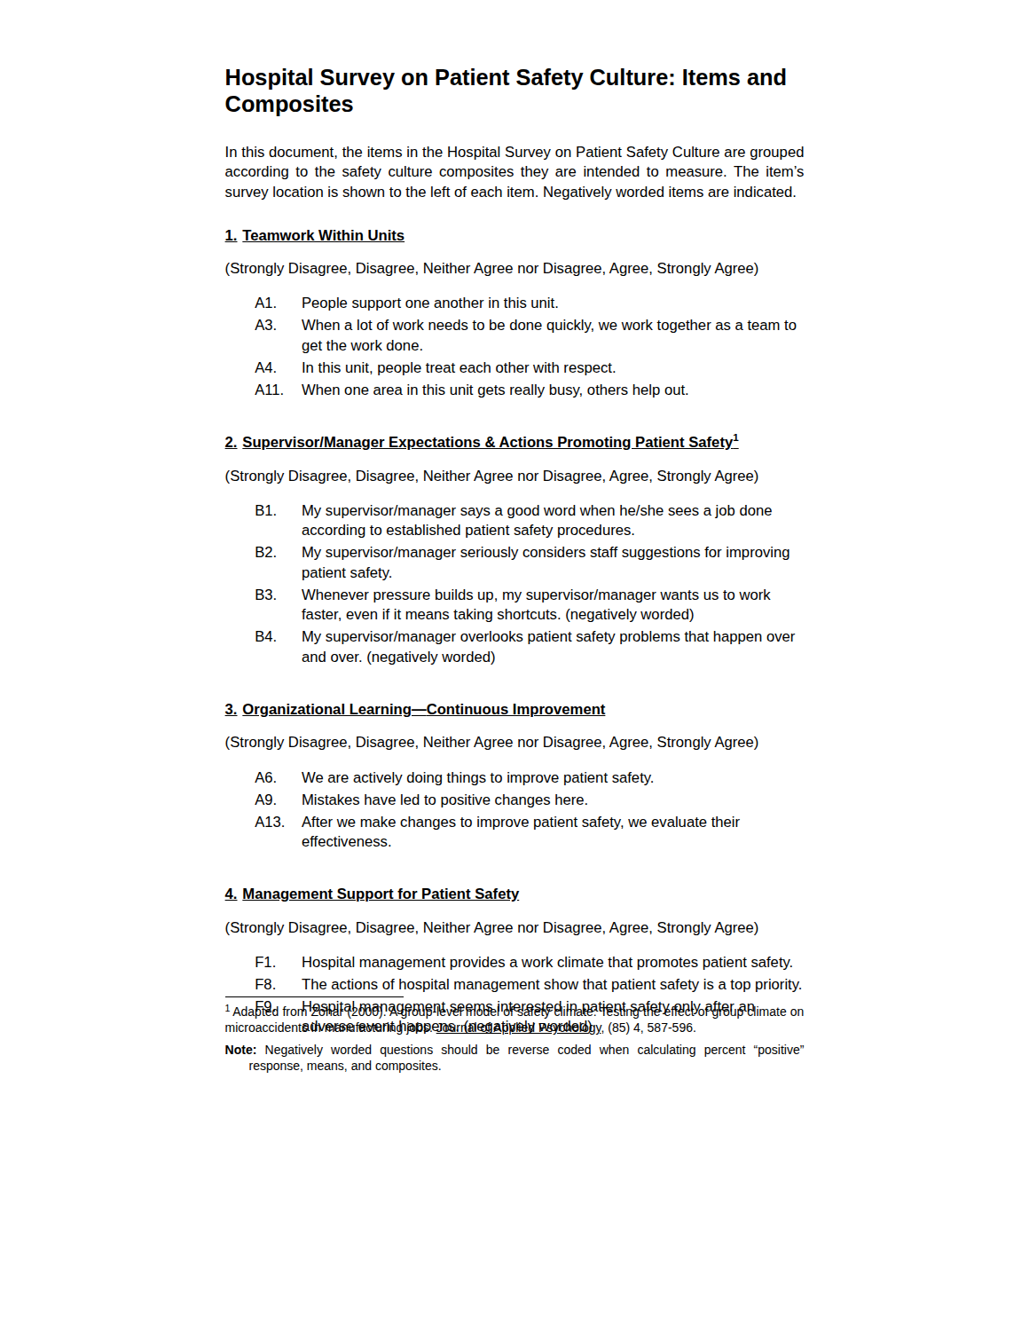Hospital Survey on Patient Safety Culture: Items and Composites
In this document, the items in the Hospital Survey on Patient Safety Culture are grouped according to the safety culture composites they are intended to measure. The item’s survey location is shown to the left of each item. Negatively worded items are indicated.
1. Teamwork Within Units
(Strongly Disagree, Disagree, Neither Agree nor Disagree, Agree, Strongly Agree)
A1. People support one another in this unit.
A3. When a lot of work needs to be done quickly, we work together as a team to get the work done.
A4. In this unit, people treat each other with respect.
A11. When one area in this unit gets really busy, others help out.
2. Supervisor/Manager Expectations & Actions Promoting Patient Safety1
(Strongly Disagree, Disagree, Neither Agree nor Disagree, Agree, Strongly Agree)
B1. My supervisor/manager says a good word when he/she sees a job done according to established patient safety procedures.
B2. My supervisor/manager seriously considers staff suggestions for improving patient safety.
B3. Whenever pressure builds up, my supervisor/manager wants us to work faster, even if it means taking shortcuts. (negatively worded)
B4. My supervisor/manager overlooks patient safety problems that happen over and over. (negatively worded)
3. Organizational Learning—Continuous Improvement
(Strongly Disagree, Disagree, Neither Agree nor Disagree, Agree, Strongly Agree)
A6. We are actively doing things to improve patient safety.
A9. Mistakes have led to positive changes here.
A13. After we make changes to improve patient safety, we evaluate their effectiveness.
4. Management Support for Patient Safety
(Strongly Disagree, Disagree, Neither Agree nor Disagree, Agree, Strongly Agree)
F1. Hospital management provides a work climate that promotes patient safety.
F8. The actions of hospital management show that patient safety is a top priority.
F9. Hospital management seems interested in patient safety only after an adverse event happens. (negatively worded)
1 Adapted from Zohar (2000). A group-level model of safety climate: Testing the effect of group climate on microaccidents in manufacturing jobs. Journal of Applied Psychology, (85) 4, 587-596.
Note: Negatively worded questions should be reverse coded when calculating percent “positive” response, means, and composites.